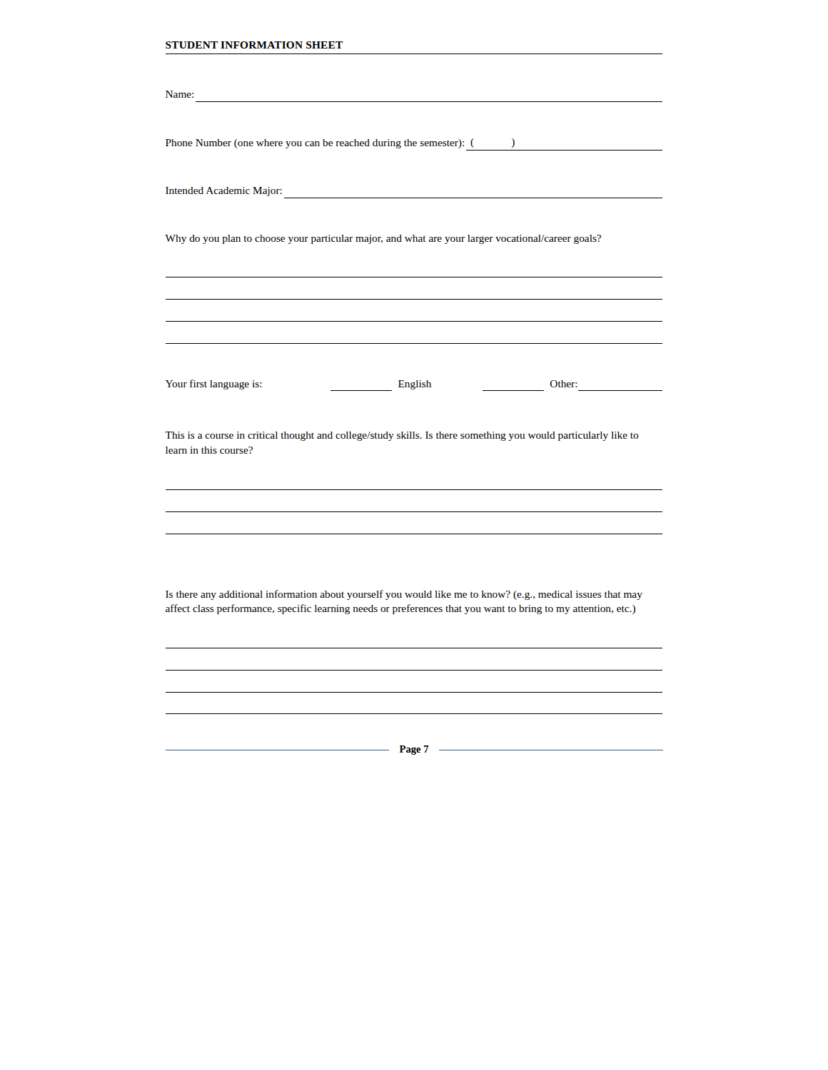STUDENT INFORMATION SHEET
Name:
Phone Number (one where you can be reached during the semester): ( )
Intended Academic Major:
Why do you plan to choose your particular major, and what are your larger vocational/career goals?
Your first language is: English Other:
This is a course in critical thought and college/study skills. Is there something you would particularly like to learn in this course?
Is there any additional information about yourself you would like me to know? (e.g., medical issues that may affect class performance, specific learning needs or preferences that you want to bring to my attention, etc.)
Page 7